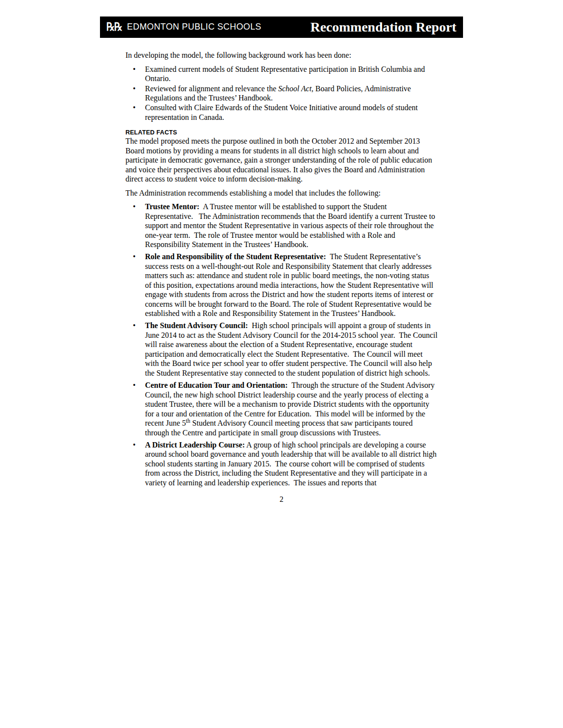℞℞ EDMONTON PUBLIC SCHOOLS
Recommendation Report
In developing the model, the following background work has been done:
Examined current models of Student Representative participation in British Columbia and Ontario.
Reviewed for alignment and relevance the School Act, Board Policies, Administrative Regulations and the Trustees’ Handbook.
Consulted with Claire Edwards of the Student Voice Initiative around models of student representation in Canada.
RELATED FACTS
The model proposed meets the purpose outlined in both the October 2012 and September 2013 Board motions by providing a means for students in all district high schools to learn about and participate in democratic governance, gain a stronger understanding of the role of public education and voice their perspectives about educational issues. It also gives the Board and Administration direct access to student voice to inform decision-making.
The Administration recommends establishing a model that includes the following:
Trustee Mentor: A Trustee mentor will be established to support the Student Representative. The Administration recommends that the Board identify a current Trustee to support and mentor the Student Representative in various aspects of their role throughout the one-year term. The role of Trustee mentor would be established with a Role and Responsibility Statement in the Trustees’ Handbook.
Role and Responsibility of the Student Representative: The Student Representative’s success rests on a well-thought-out Role and Responsibility Statement that clearly addresses matters such as: attendance and student role in public board meetings, the non-voting status of this position, expectations around media interactions, how the Student Representative will engage with students from across the District and how the student reports items of interest or concerns will be brought forward to the Board. The role of Student Representative would be established with a Role and Responsibility Statement in the Trustees’ Handbook.
The Student Advisory Council: High school principals will appoint a group of students in June 2014 to act as the Student Advisory Council for the 2014-2015 school year. The Council will raise awareness about the election of a Student Representative, encourage student participation and democratically elect the Student Representative. The Council will meet with the Board twice per school year to offer student perspective. The Council will also help the Student Representative stay connected to the student population of district high schools.
Centre of Education Tour and Orientation: Through the structure of the Student Advisory Council, the new high school District leadership course and the yearly process of electing a student Trustee, there will be a mechanism to provide District students with the opportunity for a tour and orientation of the Centre for Education. This model will be informed by the recent June 5th Student Advisory Council meeting process that saw participants toured through the Centre and participate in small group discussions with Trustees.
A District Leadership Course: A group of high school principals are developing a course around school board governance and youth leadership that will be available to all district high school students starting in January 2015. The course cohort will be comprised of students from across the District, including the Student Representative and they will participate in a variety of learning and leadership experiences. The issues and reports that
2